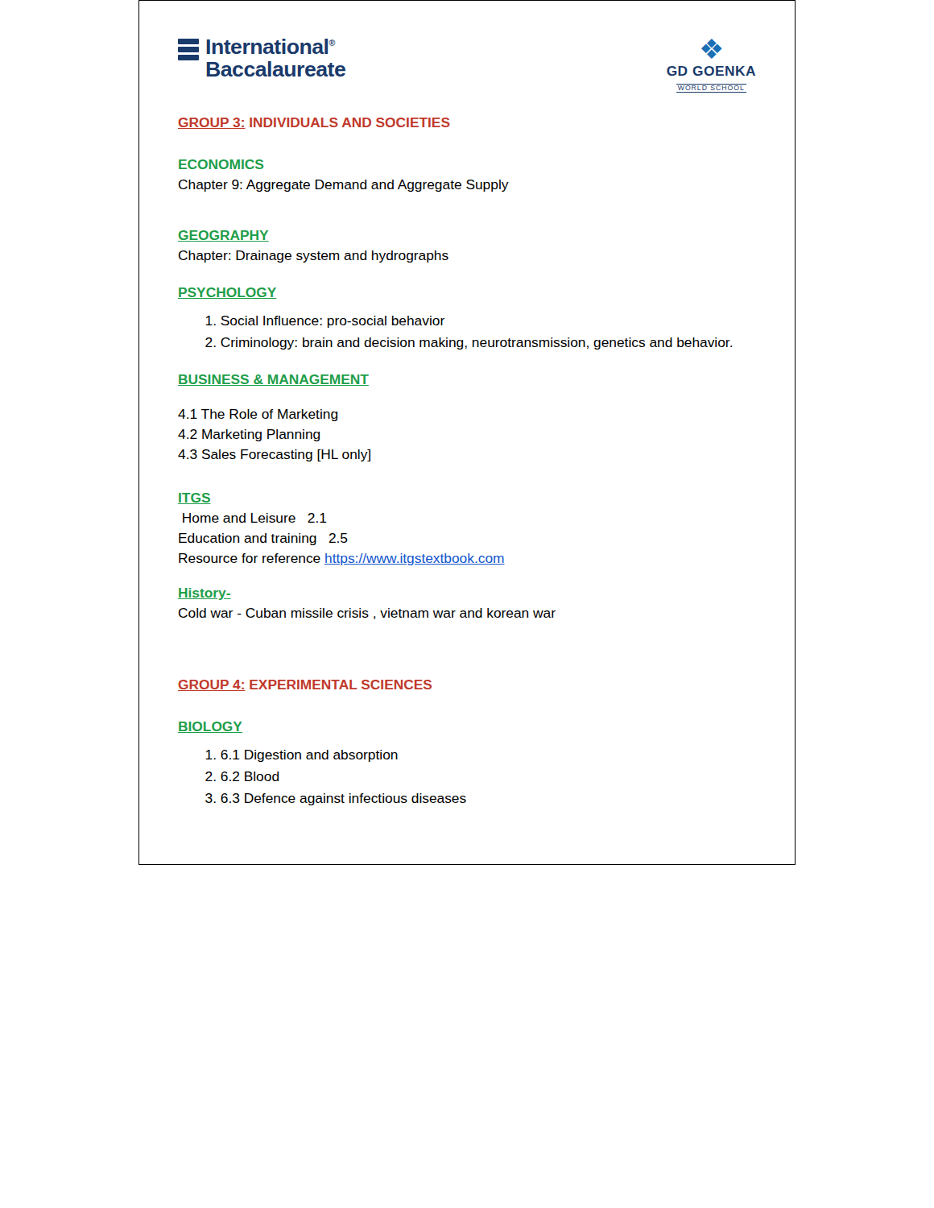International®
Baccalaureate
❖
GD GOENKA
WORLD SCHOOL
GROUP 3: INDIVIDUALS AND SOCIETIES
ECONOMICS
Chapter 9: Aggregate Demand and Aggregate Supply
GEOGRAPHY
Chapter: Drainage system and hydrographs
PSYCHOLOGY
Social Influence: pro-social behavior
Criminology: brain and decision making, neurotransmission, genetics and behavior.
BUSINESS & MANAGEMENT
4.1 The Role of Marketing
4.2 Marketing Planning
4.3 Sales Forecasting [HL only]
ITGS
Home and Leisure 2.1
Education and training 2.5
Resource for reference https://www.itgstextbook.com
History-
Cold war - Cuban missile crisis , vietnam war and korean war
GROUP 4: EXPERIMENTAL SCIENCES
BIOLOGY
6.1 Digestion and absorption
6.2 Blood
6.3 Defence against infectious diseases